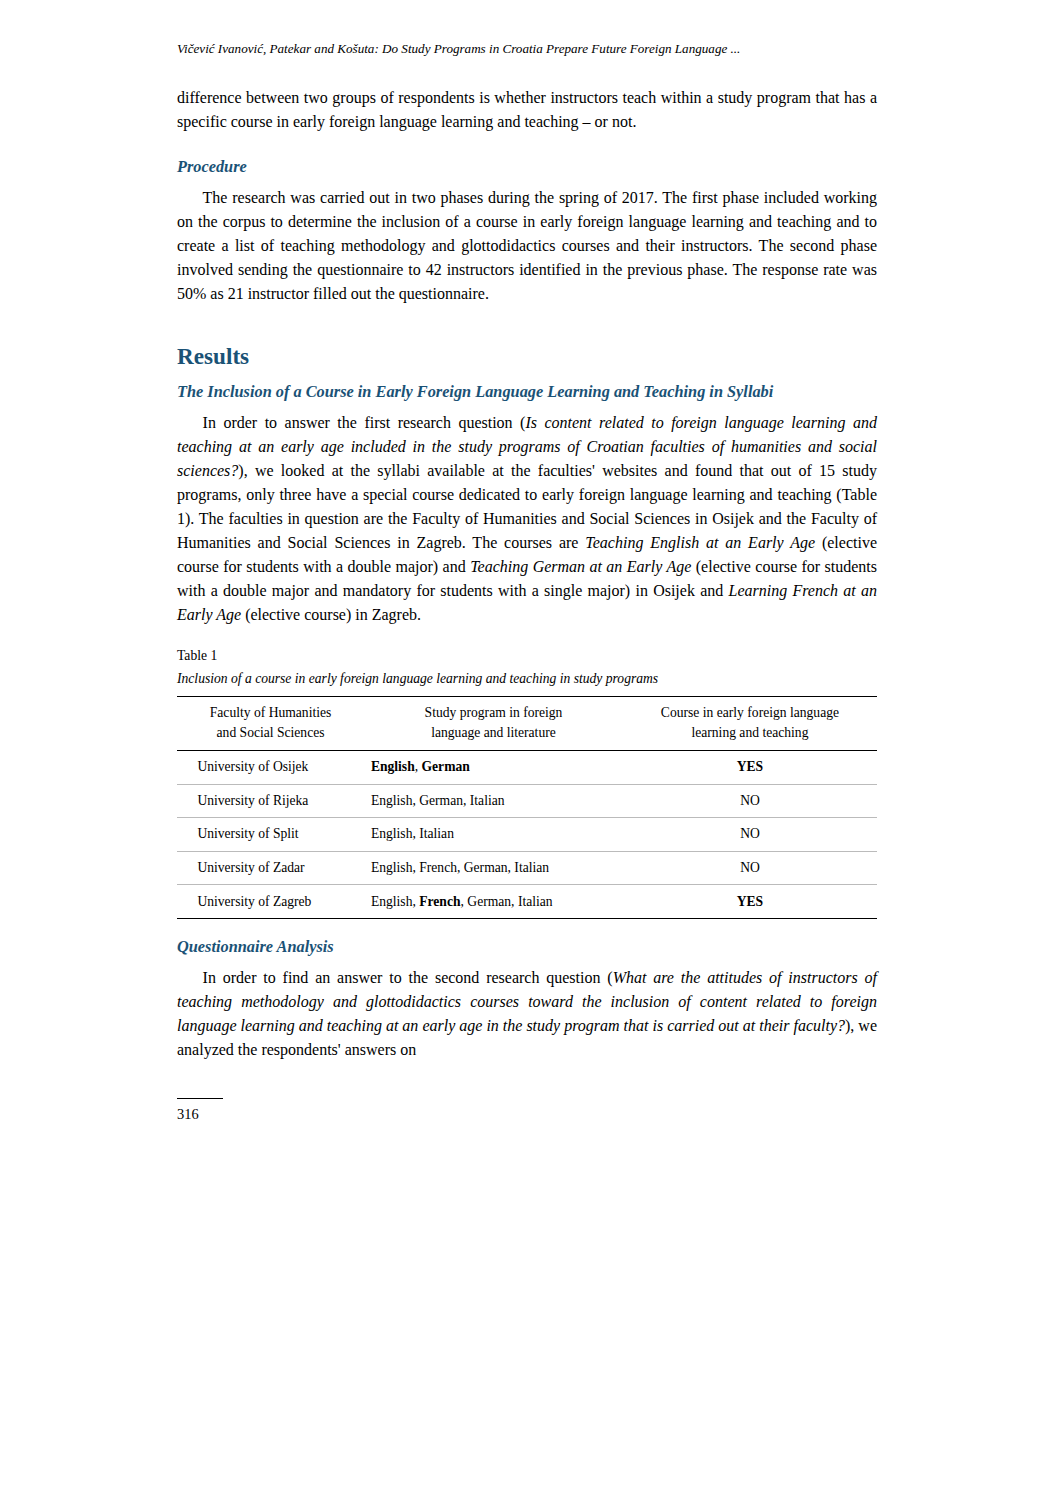Vičević Ivanović, Patekar and Košuta: Do Study Programs in Croatia Prepare Future Foreign Language ...
difference between two groups of respondents is whether instructors teach within a study program that has a specific course in early foreign language learning and teaching – or not.
Procedure
The research was carried out in two phases during the spring of 2017. The first phase included working on the corpus to determine the inclusion of a course in early foreign language learning and teaching and to create a list of teaching methodology and glottodidactics courses and their instructors. The second phase involved sending the questionnaire to 42 instructors identified in the previous phase. The response rate was 50% as 21 instructor filled out the questionnaire.
Results
The Inclusion of a Course in Early Foreign Language Learning and Teaching in Syllabi
In order to answer the first research question (Is content related to foreign language learning and teaching at an early age included in the study programs of Croatian faculties of humanities and social sciences?), we looked at the syllabi available at the faculties' websites and found that out of 15 study programs, only three have a special course dedicated to early foreign language learning and teaching (Table 1). The faculties in question are the Faculty of Humanities and Social Sciences in Osijek and the Faculty of Humanities and Social Sciences in Zagreb. The courses are Teaching English at an Early Age (elective course for students with a double major) and Teaching German at an Early Age (elective course for students with a double major and mandatory for students with a single major) in Osijek and Learning French at an Early Age (elective course) in Zagreb.
Table 1
Inclusion of a course in early foreign language learning and teaching in study programs
| Faculty of Humanities and Social Sciences | Study program in foreign language and literature | Course in early foreign language learning and teaching |
| --- | --- | --- |
| University of Osijek | English , German | YES |
| University of Rijeka | English, German, Italian | NO |
| University of Split | English, Italian | NO |
| University of Zadar | English, French, German, Italian | NO |
| University of Zagreb | English, French , German, Italian | YES |
Questionnaire Analysis
In order to find an answer to the second research question (What are the attitudes of instructors of teaching methodology and glottodidactics courses toward the inclusion of content related to foreign language learning and teaching at an early age in the study program that is carried out at their faculty?), we analyzed the respondents' answers on
316